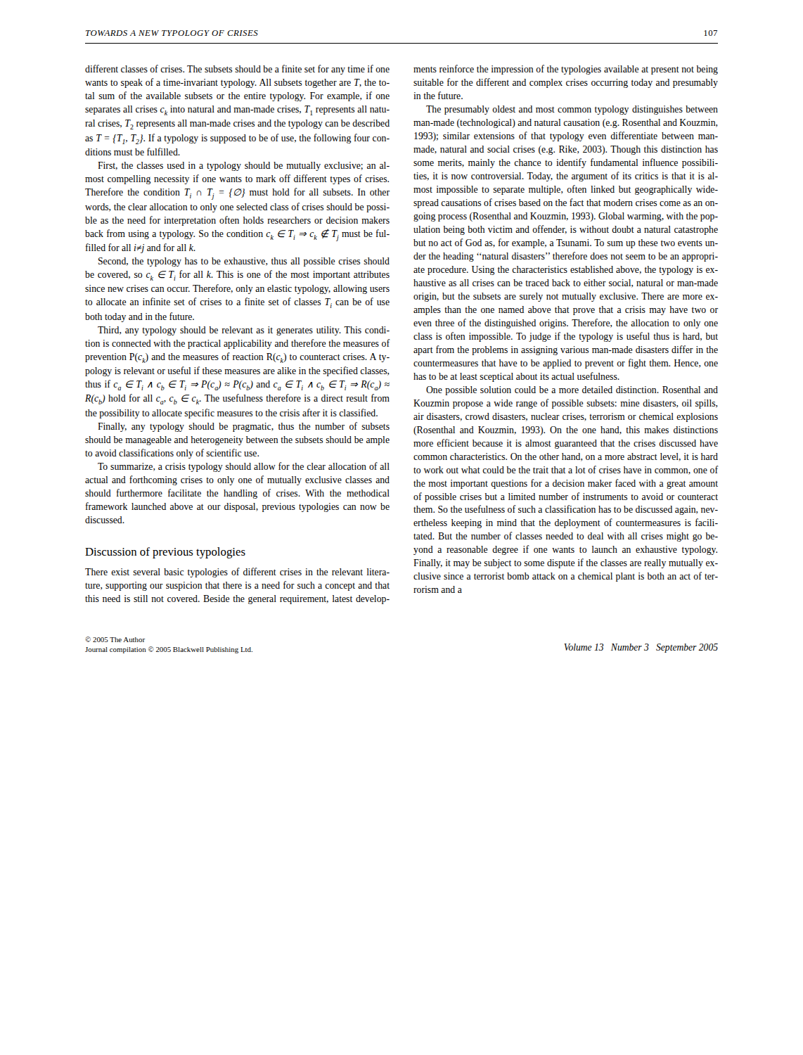Towards a new typology of crises 107
different classes of crises. The subsets should be a finite set for any time if one wants to speak of a time-invariant typology. All subsets together are T, the total sum of the available subsets or the entire typology. For example, if one separates all crises ck into natural and man-made crises, T1 represents all natural crises, T2 represents all man-made crises and the typology can be described as T = {T1, T2}. If a typology is supposed to be of use, the following four conditions must be fulfilled.
First, the classes used in a typology should be mutually exclusive; an almost compelling necessity if one wants to mark off different types of crises. Therefore the condition Ti ∩ Tj = {∅} must hold for all subsets. In other words, the clear allocation to only one selected class of crises should be possible as the need for interpretation often holds researchers or decision makers back from using a typology. So the condition ck ∈ Ti ⇒ ck ∉ Tj must be fulfilled for all i≠j and for all k.
Second, the typology has to be exhaustive, thus all possible crises should be covered, so ck ∈ Ti for all k. This is one of the most important attributes since new crises can occur. Therefore, only an elastic typology, allowing users to allocate an infinite set of crises to a finite set of classes Ti can be of use both today and in the future.
Third, any typology should be relevant as it generates utility. This condition is connected with the practical applicability and therefore the measures of prevention P(ck) and the measures of reaction R(ck) to counteract crises. A typology is relevant or useful if these measures are alike in the specified classes, thus if ca ∈ Ti ∧ cb ∈ Ti ⇒ P(ca) ≈ P(cb) and ca ∈ Ti ∧ cb ∈ Ti ⇒ R(ca) ≈ R(cb) hold for all ca, cb ∈ ck. The usefulness therefore is a direct result from the possibility to allocate specific measures to the crisis after it is classified.
Finally, any typology should be pragmatic, thus the number of subsets should be manageable and heterogeneity between the subsets should be ample to avoid classifications only of scientific use.
To summarize, a crisis typology should allow for the clear allocation of all actual and forthcoming crises to only one of mutually exclusive classes and should furthermore facilitate the handling of crises. With the methodical framework launched above at our disposal, previous typologies can now be discussed.
Discussion of previous typologies
There exist several basic typologies of different crises in the relevant literature, supporting our suspicion that there is a need for such a concept and that this need is still not covered. Beside the general requirement, latest developments reinforce the impression of the typologies available at present not being suitable for the different and complex crises occurring today and presumably in the future.
The presumably oldest and most common typology distinguishes between man-made (technological) and natural causation (e.g. Rosenthal and Kouzmin, 1993); similar extensions of that typology even differentiate between man-made, natural and social crises (e.g. Rike, 2003). Though this distinction has some merits, mainly the chance to identify fundamental influence possibilities, it is now controversial. Today, the argument of its critics is that it is almost impossible to separate multiple, often linked but geographically widespread causations of crises based on the fact that modern crises come as an ongoing process (Rosenthal and Kouzmin, 1993). Global warming, with the population being both victim and offender, is without doubt a natural catastrophe but no act of God as, for example, a Tsunami. To sum up these two events under the heading ‘‘natural disasters’’ therefore does not seem to be an appropriate procedure. Using the characteristics established above, the typology is exhaustive as all crises can be traced back to either social, natural or man-made origin, but the subsets are surely not mutually exclusive. There are more examples than the one named above that prove that a crisis may have two or even three of the distinguished origins. Therefore, the allocation to only one class is often impossible. To judge if the typology is useful thus is hard, but apart from the problems in assigning various man-made disasters differ in the countermeasures that have to be applied to prevent or fight them. Hence, one has to be at least sceptical about its actual usefulness.
One possible solution could be a more detailed distinction. Rosenthal and Kouzmin propose a wide range of possible subsets: mine disasters, oil spills, air disasters, crowd disasters, nuclear crises, terrorism or chemical explosions (Rosenthal and Kouzmin, 1993). On the one hand, this makes distinctions more efficient because it is almost guaranteed that the crises discussed have common characteristics. On the other hand, on a more abstract level, it is hard to work out what could be the trait that a lot of crises have in common, one of the most important questions for a decision maker faced with a great amount of possible crises but a limited number of instruments to avoid or counteract them. So the usefulness of such a classification has to be discussed again, nevertheless keeping in mind that the deployment of countermeasures is facilitated. But the number of classes needed to deal with all crises might go beyond a reasonable degree if one wants to launch an exhaustive typology. Finally, it may be subject to some dispute if the classes are really mutually exclusive since a terrorist bomb attack on a chemical plant is both an act of terrorism and a
© 2005 The Author
Journal compilation © 2005 Blackwell Publishing Ltd.
Volume 13 Number 3 September 2005